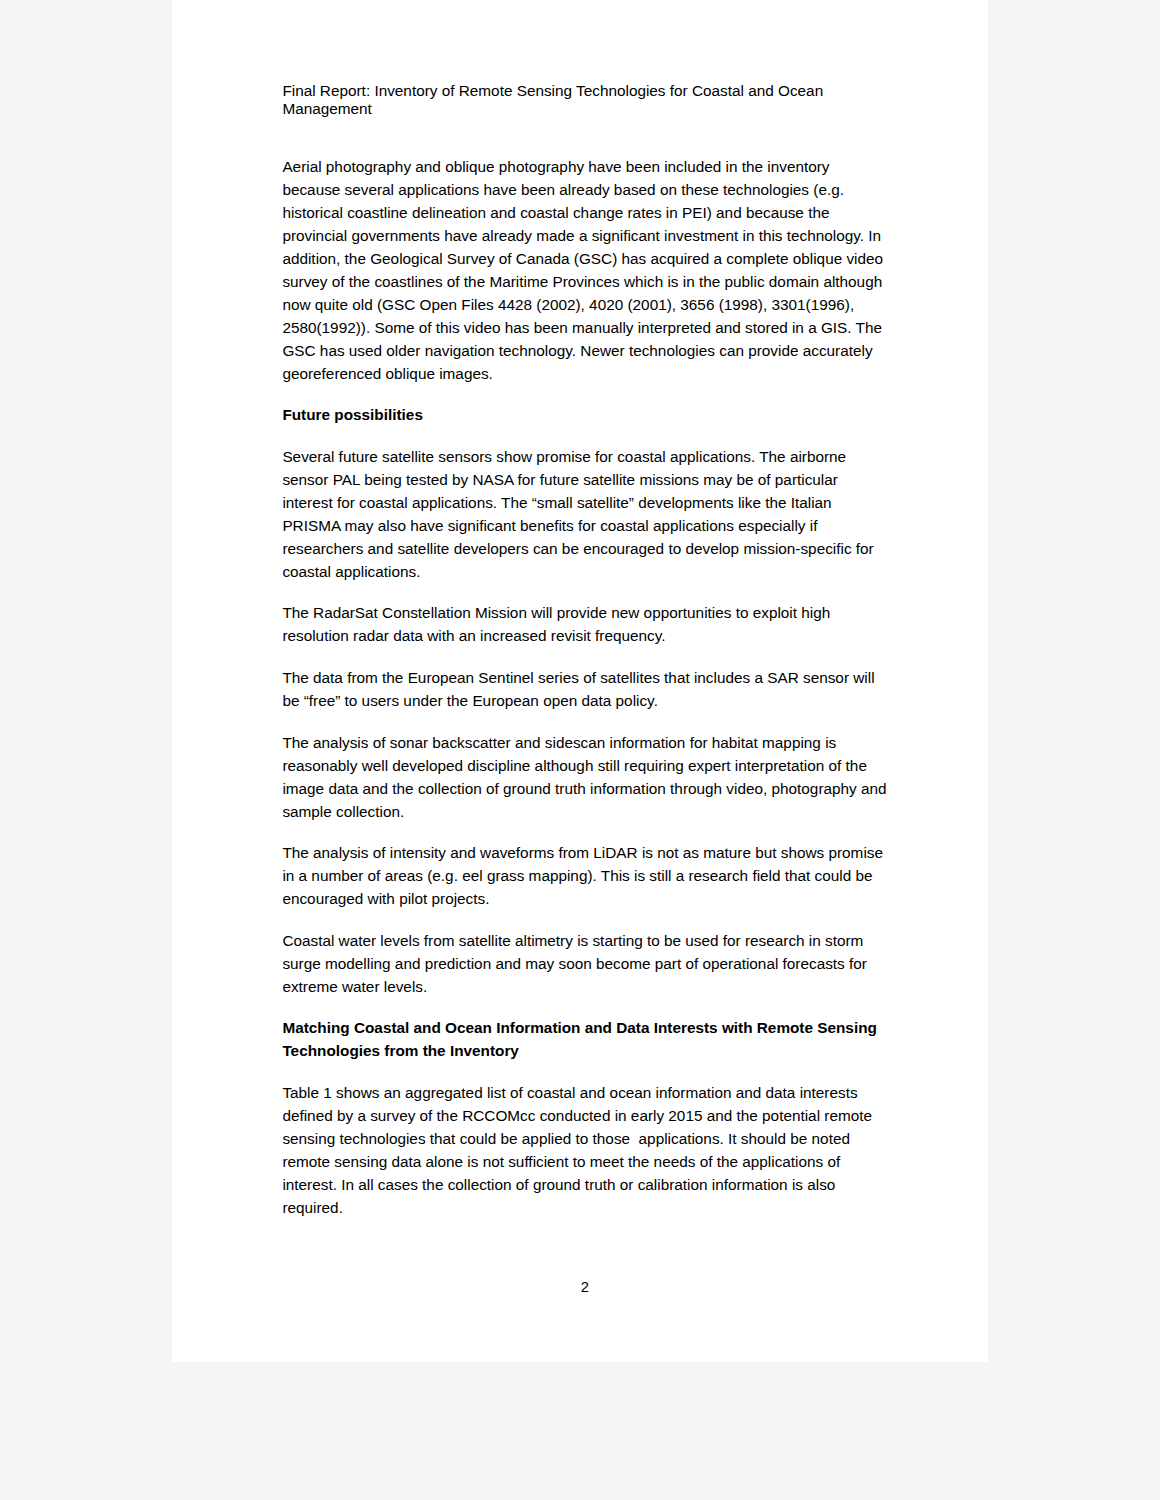Final Report: Inventory of Remote Sensing Technologies for Coastal and Ocean Management
Aerial photography and oblique photography have been included in the inventory because several applications have been already based on these technologies (e.g. historical coastline delineation and coastal change rates in PEI) and because the provincial governments have already made a significant investment in this technology. In addition, the Geological Survey of Canada (GSC) has acquired a complete oblique video survey of the coastlines of the Maritime Provinces which is in the public domain although now quite old (GSC Open Files 4428 (2002), 4020 (2001), 3656 (1998), 3301(1996), 2580(1992)). Some of this video has been manually interpreted and stored in a GIS. The GSC has used older navigation technology. Newer technologies can provide accurately georeferenced oblique images.
Future possibilities
Several future satellite sensors show promise for coastal applications. The airborne sensor PAL being tested by NASA for future satellite missions may be of particular interest for coastal applications. The “small satellite” developments like the Italian PRISMA may also have significant benefits for coastal applications especially if researchers and satellite developers can be encouraged to develop mission-specific for coastal applications.
The RadarSat Constellation Mission will provide new opportunities to exploit high resolution radar data with an increased revisit frequency.
The data from the European Sentinel series of satellites that includes a SAR sensor will be “free” to users under the European open data policy.
The analysis of sonar backscatter and sidescan information for habitat mapping is reasonably well developed discipline although still requiring expert interpretation of the image data and the collection of ground truth information through video, photography and sample collection.
The analysis of intensity and waveforms from LiDAR is not as mature but shows promise in a number of areas (e.g. eel grass mapping). This is still a research field that could be encouraged with pilot projects.
Coastal water levels from satellite altimetry is starting to be used for research in storm surge modelling and prediction and may soon become part of operational forecasts for extreme water levels.
Matching Coastal and Ocean Information and Data Interests with Remote Sensing Technologies from the Inventory
Table 1 shows an aggregated list of coastal and ocean information and data interests defined by a survey of the RCCOMcc conducted in early 2015 and the potential remote sensing technologies that could be applied to those applications. It should be noted remote sensing data alone is not sufficient to meet the needs of the applications of interest. In all cases the collection of ground truth or calibration information is also required.
2